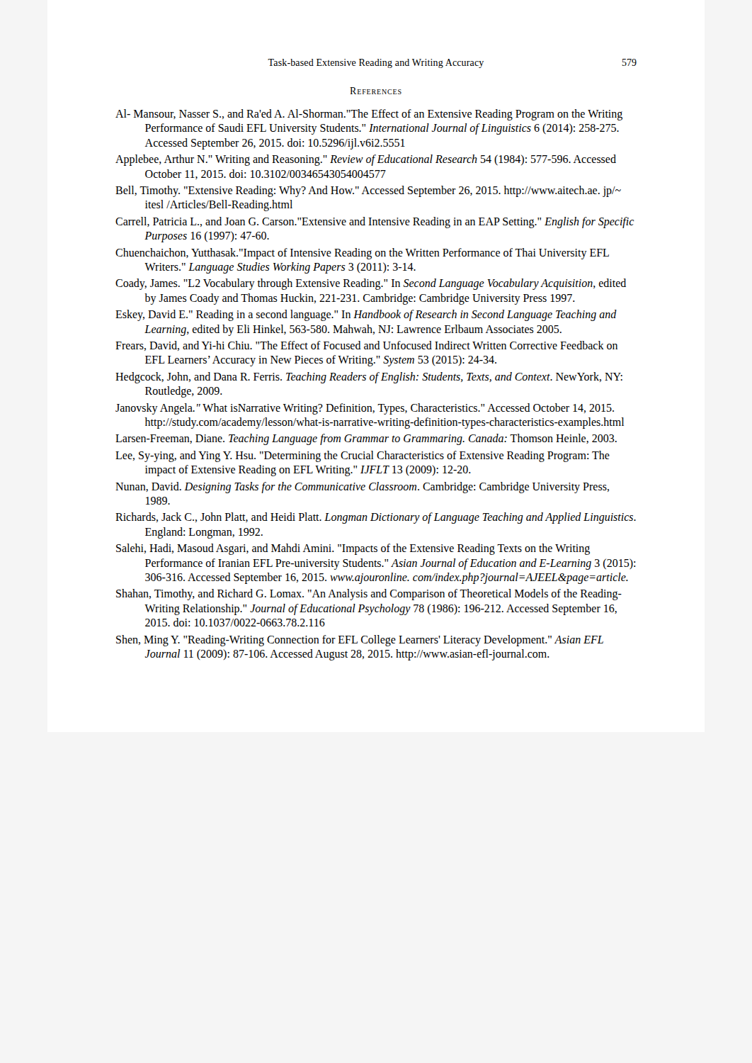Task-based Extensive Reading and Writing Accuracy 579
References
Al- Mansour, Nasser S., and Ra'ed A. Al-Shorman."The Effect of an Extensive Reading Program on the Writing Performance of Saudi EFL University Students." International Journal of Linguistics 6 (2014): 258-275. Accessed September 26, 2015. doi: 10.5296/ijl.v6i2.5551
Applebee, Arthur N." Writing and Reasoning." Review of Educational Research 54 (1984): 577-596. Accessed October 11, 2015. doi: 10.3102/00346543054004577
Bell, Timothy. "Extensive Reading: Why? And How." Accessed September 26, 2015. http://www.aitech.ae. jp/~ itesl /Articles/Bell-Reading.html
Carrell, Patricia L., and Joan G. Carson."Extensive and Intensive Reading in an EAP Setting." English for Specific Purposes 16 (1997): 47-60.
Chuenchaichon, Yutthasak."Impact of Intensive Reading on the Written Performance of Thai University EFL Writers." Language Studies Working Papers 3 (2011): 3-14.
Coady, James. "L2 Vocabulary through Extensive Reading." In Second Language Vocabulary Acquisition, edited by James Coady and Thomas Huckin, 221-231. Cambridge: Cambridge University Press 1997.
Eskey, David E." Reading in a second language." In Handbook of Research in Second Language Teaching and Learning, edited by Eli Hinkel, 563-580. Mahwah, NJ: Lawrence Erlbaum Associates 2005.
Frears, David, and Yi-hi Chiu. "The Effect of Focused and Unfocused Indirect Written Corrective Feedback on EFL Learners’ Accuracy in New Pieces of Writing." System 53 (2015): 24-34.
Hedgcock, John, and Dana R. Ferris. Teaching Readers of English: Students, Texts, and Context. NewYork, NY: Routledge, 2009.
Janovsky Angela." What isNarrative Writing? Definition, Types, Characteristics." Accessed October 14, 2015. http://study.com/academy/lesson/what-is-narrative-writing-definition-types-characteristics-examples.html
Larsen-Freeman, Diane. Teaching Language from Grammar to Grammaring. Canada: Thomson Heinle, 2003.
Lee, Sy-ying, and Ying Y. Hsu. "Determining the Crucial Characteristics of Extensive Reading Program: The impact of Extensive Reading on EFL Writing." IJFLT 13 (2009): 12-20.
Nunan, David. Designing Tasks for the Communicative Classroom. Cambridge: Cambridge University Press, 1989.
Richards, Jack C., John Platt, and Heidi Platt. Longman Dictionary of Language Teaching and Applied Linguistics. England: Longman, 1992.
Salehi, Hadi, Masoud Asgari, and Mahdi Amini. "Impacts of the Extensive Reading Texts on the Writing Performance of Iranian EFL Pre-university Students." Asian Journal of Education and E-Learning 3 (2015): 306-316. Accessed September 16, 2015. www.ajouronline. com/index.php?journal=AJEEL&page=article.
Shahan, Timothy, and Richard G. Lomax. "An Analysis and Comparison of Theoretical Models of the Reading-Writing Relationship." Journal of Educational Psychology 78 (1986): 196-212. Accessed September 16, 2015. doi: 10.1037/0022-0663.78.2.116
Shen, Ming Y. "Reading-Writing Connection for EFL College Learners' Literacy Development." Asian EFL Journal 11 (2009): 87-106. Accessed August 28, 2015. http://www.asian-efl-journal.com.